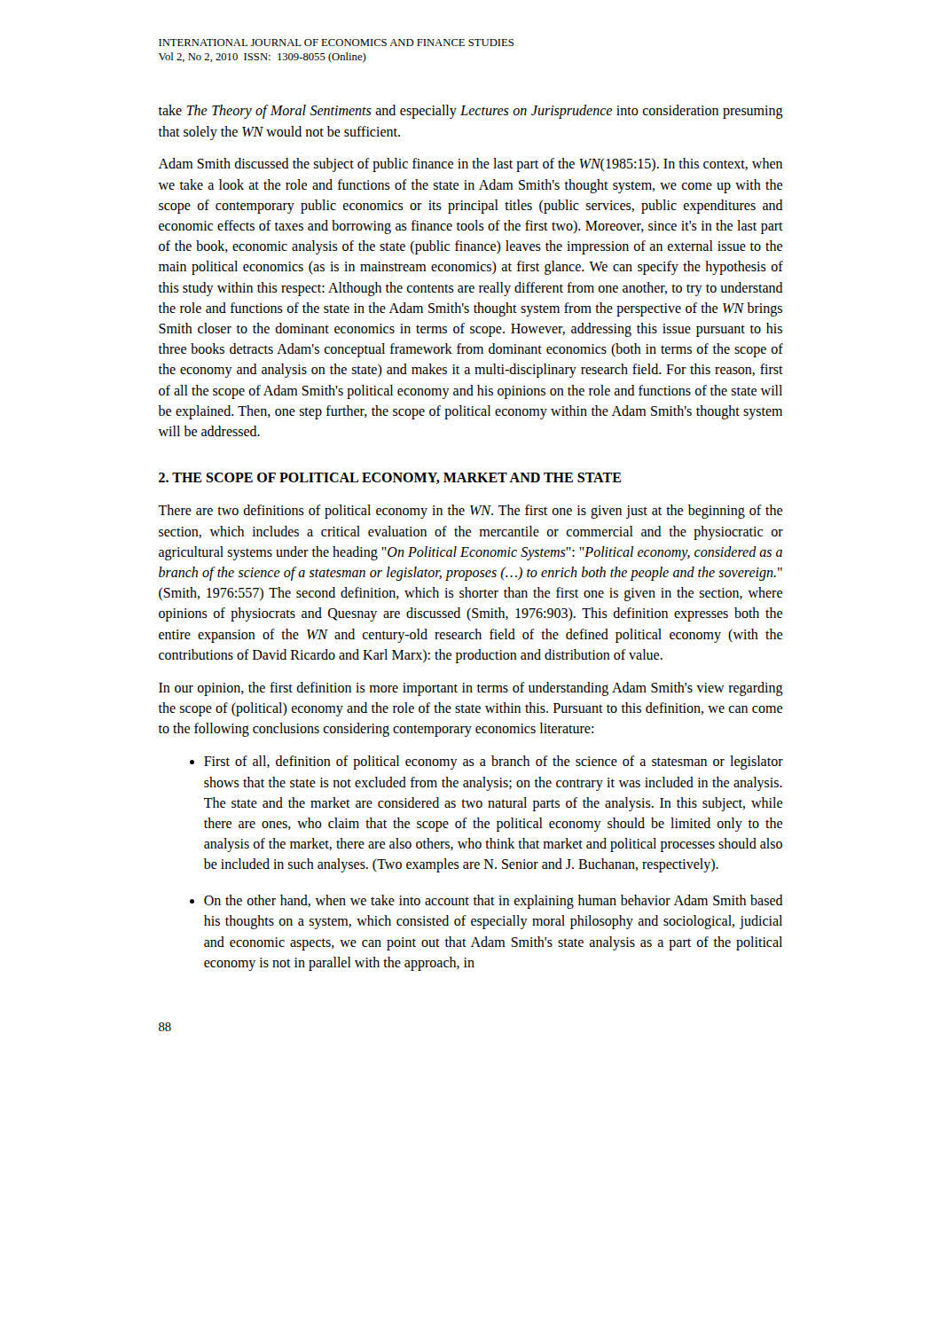INTERNATIONAL JOURNAL OF ECONOMICS AND FINANCE STUDIES
Vol 2, No 2, 2010 ISSN: 1309-8055 (Online)
take The Theory of Moral Sentiments and especially Lectures on Jurisprudence into consideration presuming that solely the WN would not be sufficient.
Adam Smith discussed the subject of public finance in the last part of the WN(1985:15). In this context, when we take a look at the role and functions of the state in Adam Smith's thought system, we come up with the scope of contemporary public economics or its principal titles (public services, public expenditures and economic effects of taxes and borrowing as finance tools of the first two). Moreover, since it's in the last part of the book, economic analysis of the state (public finance) leaves the impression of an external issue to the main political economics (as is in mainstream economics) at first glance. We can specify the hypothesis of this study within this respect: Although the contents are really different from one another, to try to understand the role and functions of the state in the Adam Smith's thought system from the perspective of the WN brings Smith closer to the dominant economics in terms of scope. However, addressing this issue pursuant to his three books detracts Adam's conceptual framework from dominant economics (both in terms of the scope of the economy and analysis on the state) and makes it a multi-disciplinary research field. For this reason, first of all the scope of Adam Smith's political economy and his opinions on the role and functions of the state will be explained. Then, one step further, the scope of political economy within the Adam Smith's thought system will be addressed.
2. The Scope of Political Economy, Market and the State
There are two definitions of political economy in the WN. The first one is given just at the beginning of the section, which includes a critical evaluation of the mercantile or commercial and the physiocratic or agricultural systems under the heading "On Political Economic Systems": "Political economy, considered as a branch of the science of a statesman or legislator, proposes (…) to enrich both the people and the sovereign." (Smith, 1976:557) The second definition, which is shorter than the first one is given in the section, where opinions of physiocrats and Quesnay are discussed (Smith, 1976:903). This definition expresses both the entire expansion of the WN and century-old research field of the defined political economy (with the contributions of David Ricardo and Karl Marx): the production and distribution of value.
In our opinion, the first definition is more important in terms of understanding Adam Smith's view regarding the scope of (political) economy and the role of the state within this. Pursuant to this definition, we can come to the following conclusions considering contemporary economics literature:
First of all, definition of political economy as a branch of the science of a statesman or legislator shows that the state is not excluded from the analysis; on the contrary it was included in the analysis. The state and the market are considered as two natural parts of the analysis. In this subject, while there are ones, who claim that the scope of the political economy should be limited only to the analysis of the market, there are also others, who think that market and political processes should also be included in such analyses. (Two examples are N. Senior and J. Buchanan, respectively).
On the other hand, when we take into account that in explaining human behavior Adam Smith based his thoughts on a system, which consisted of especially moral philosophy and sociological, judicial and economic aspects, we can point out that Adam Smith's state analysis as a part of the political economy is not in parallel with the approach, in
88